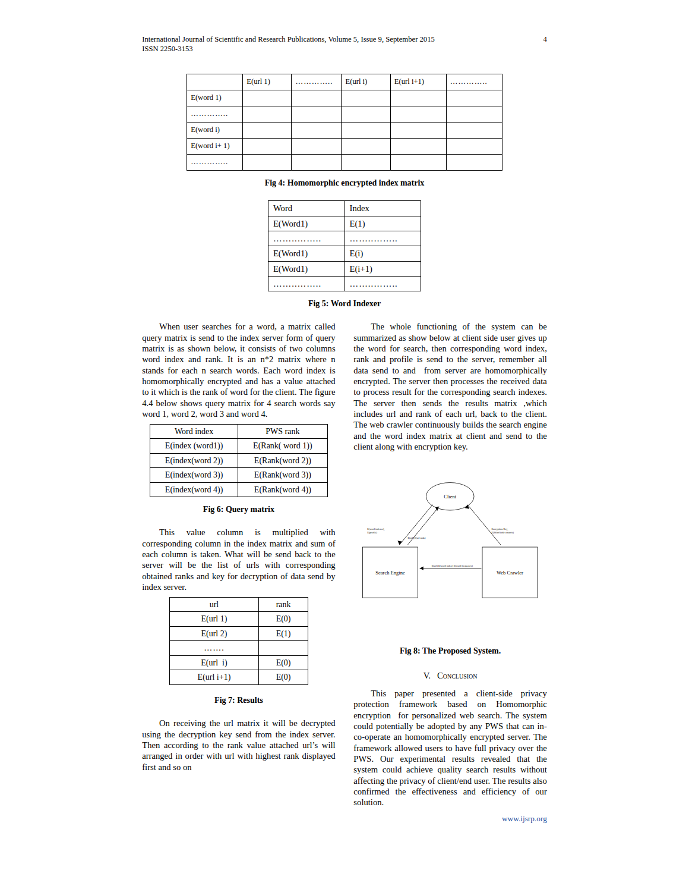International Journal of Scientific and Research Publications, Volume 5, Issue 9, September 2015
ISSN 2250-3153 4
| | E(url 1) | ………….. | E(url i) | E(url i+1) | ………….. |
| E(word 1) | | | | | |
| ………….. | | | | | |
| E(word i) | | | | | |
| E(word i+ 1) | | | | | |
| ………….. | | | | | |
Fig 4: Homomorphic encrypted index matrix
| Word | Index |
| E(Word1) | E(1) |
| ……..…….. | ……..…….. |
| E(Word1) | E(i) |
| E(Word1) | E(i+1) |
| ……..…….. | ……..…….. |
Fig 5: Word Indexer
When user searches for a word, a matrix called query matrix is send to the index server form of query matrix is as shown below, it consists of two columns word index and rank. It is an n*2 matrix where n stands for each n search words. Each word index is homomorphically encrypted and has a value attached to it which is the rank of word for the client. The figure 4.4 below shows query matrix for 4 search words say word 1, word 2, word 3 and word 4.
| Word index | PWS rank |
| E(index (word1)) | E(Rank( word 1)) |
| E(index(word 2)) | E(Rank(word 2)) |
| E(index(word 3)) | E(Rank(word 3)) |
| E(index(word 4)) | E(Rank(word 4)) |
Fig 6: Query matrix
This value column is multiplied with corresponding column in the index matrix and sum of each column is taken. What will be send back to the server will be the list of urls with corresponding obtained ranks and key for decryption of data send by index server.
| url | rank |
| E(url 1) | E(0) |
| E(url 2) | E(1) |
| ……. | |
| E(url i) | E(0) |
| E(url i+1) | E(0) |
Fig 7: Results
On receiving the url matrix it will be decrypted using the decryption key send from the index server. Then according to the rank value attached url’s will arranged in order with url with highest rank displayed first and so on
The whole functioning of the system can be summarized as show below at client side user gives up the word for search, then corresponding word index, rank and profile is send to the server, remember all data send to and from server are homomorphically encrypted. The server then processes the received data to process result for the corresponding search indexes. The server then sends the results matrix ,which includes url and rank of each url, back to the client. The web crawler continuously builds the search engine and the word index matrix at client and send to the client along with encryption key.
Client Search Engine Web Crawler E(word indexes), E(profile) E(url),E(url rank) Encryption Key, E(Word index matrix) E(url),E(word index),E(word frequency)
Fig 8: The Proposed System.
V. Conclusion
This paper presented a client-side privacy protection framework based on Homomorphic encryption for personalized web search. The system could potentially be adopted by any PWS that can in-co-operate an homomorphically encrypted server. The framework allowed users to have full privacy over the PWS. Our experimental results revealed that the system could achieve quality search results without affecting the privacy of client/end user. The results also confirmed the effectiveness and efficiency of our solution.
www.ijsrp.org